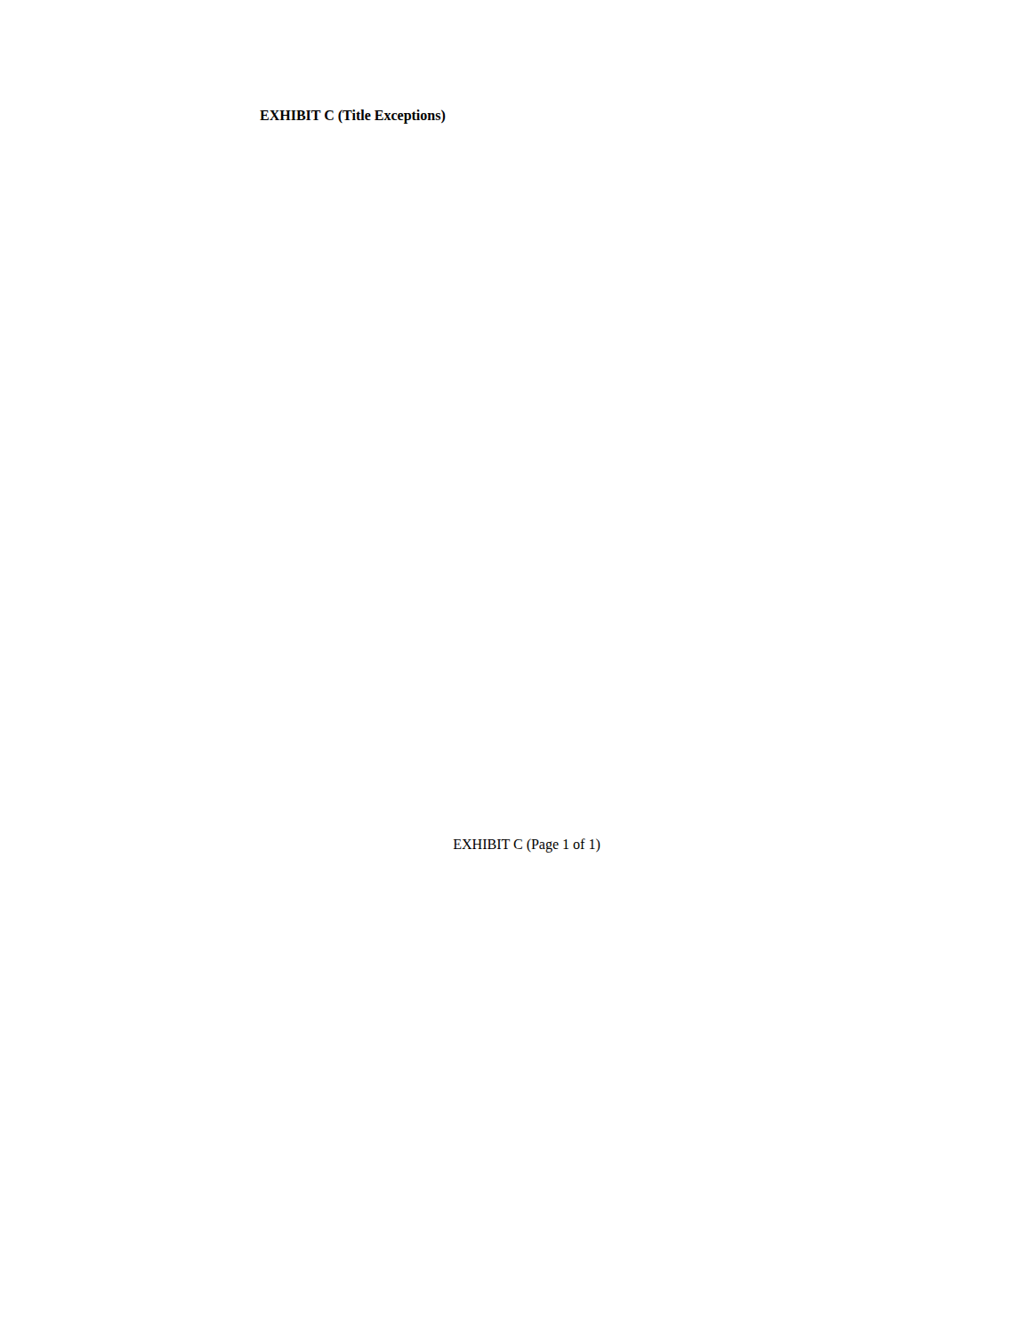EXHIBIT C (Title Exceptions)
EXHIBIT C (Page 1 of 1)